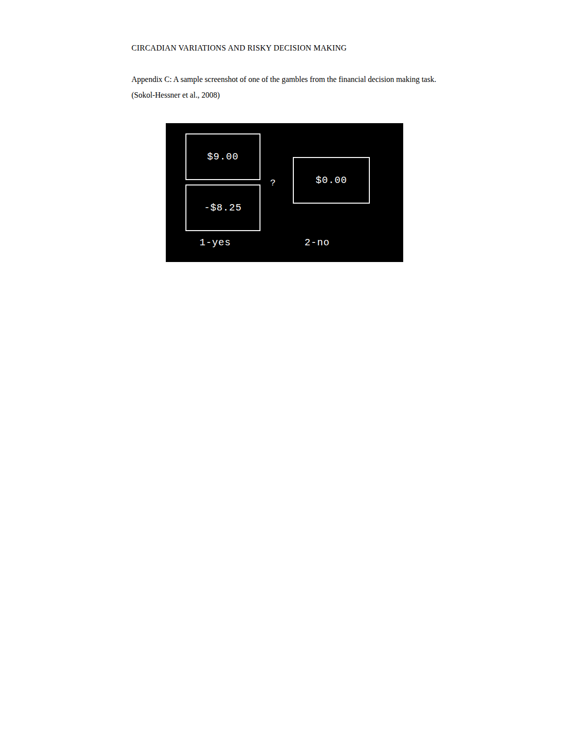CIRCADIAN VARIATIONS AND RISKY DECISION MAKING
Appendix C: A sample screenshot of one of the gambles from the financial decision making task. (Sokol-Hessner et al., 2008)
$9.00
-$8.25
?
$0.00
1-yes
2-no